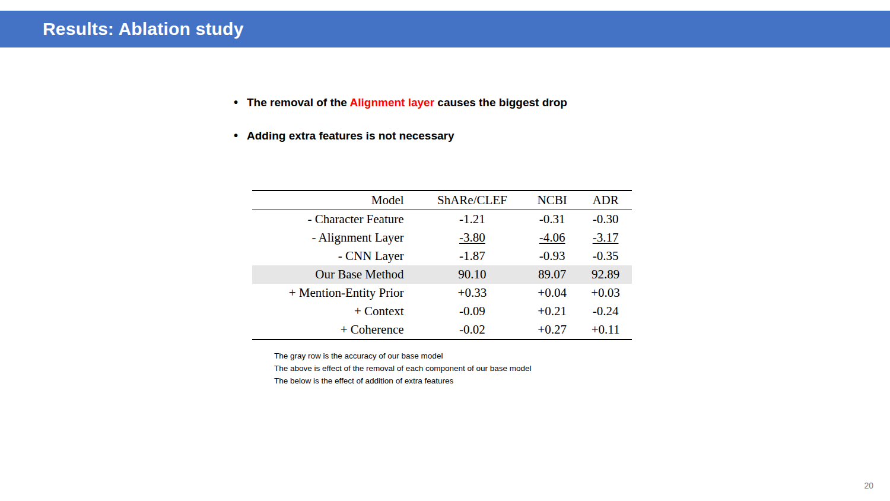Results: Ablation study
The removal of the Alignment layer causes the biggest drop
Adding extra features is not necessary
| Model | ShARe/CLEF | NCBI | ADR |
| --- | --- | --- | --- |
| - Character Feature | -1.21 | -0.31 | -0.30 |
| - Alignment Layer | -3.80 | -4.06 | -3.17 |
| - CNN Layer | -1.87 | -0.93 | -0.35 |
| Our Base Method | 90.10 | 89.07 | 92.89 |
| + Mention-Entity Prior | +0.33 | +0.04 | +0.03 |
| + Context | -0.09 | +0.21 | -0.24 |
| + Coherence | -0.02 | +0.27 | +0.11 |
The gray row is the accuracy of our base model
The above is effect of the removal of each component of our base model
The below is the effect of addition of extra features
20